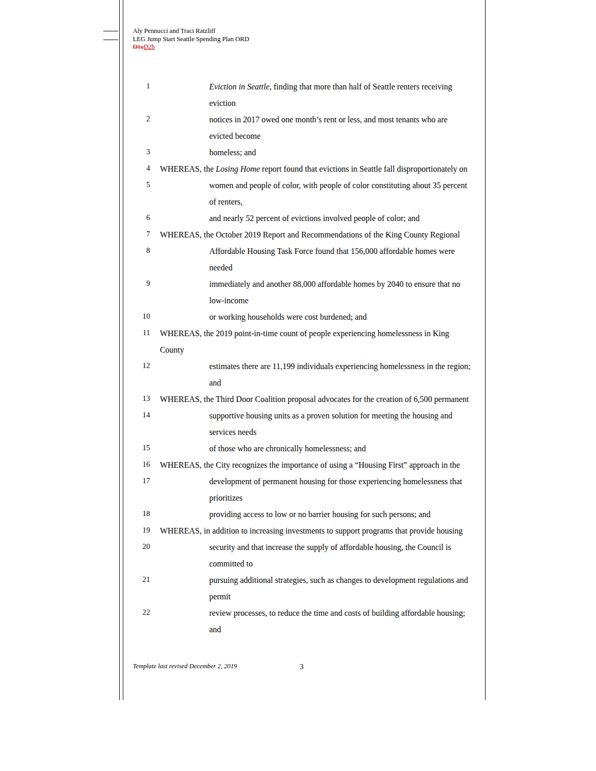Aly Pennucci and Traci Ratzliff
LEG Jump Start Seattle Spending Plan ORD
D1a D2b
Eviction in Seattle, finding that more than half of Seattle renters receiving eviction
notices in 2017 owed one month’s rent or less, and most tenants who are evicted become
homeless; and
WHEREAS, the Losing Home report found that evictions in Seattle fall disproportionately on
women and people of color, with people of color constituting about 35 percent of renters,
and nearly 52 percent of evictions involved people of color; and
WHEREAS, the October 2019 Report and Recommendations of the King County Regional
Affordable Housing Task Force found that 156,000 affordable homes were needed
immediately and another 88,000 affordable homes by 2040 to ensure that no low-income
or working households were cost burdened; and
WHEREAS, the 2019 point-in-time count of people experiencing homelessness in King County
estimates there are 11,199 individuals experiencing homelessness in the region; and
WHEREAS, the Third Door Coalition proposal advocates for the creation of 6,500 permanent
supportive housing units as a proven solution for meeting the housing and services needs
of those who are chronically homelessness; and
WHEREAS, the City recognizes the importance of using a “Housing First” approach in the
development of permanent housing for those experiencing homelessness that prioritizes
providing access to low or no barrier housing for such persons; and
WHEREAS, in addition to increasing investments to support programs that provide housing
security and that increase the supply of affordable housing, the Council is committed to
pursuing additional strategies, such as changes to development regulations and permit
review processes, to reduce the time and costs of building affordable housing; and
Template last revised December 2, 2019 3